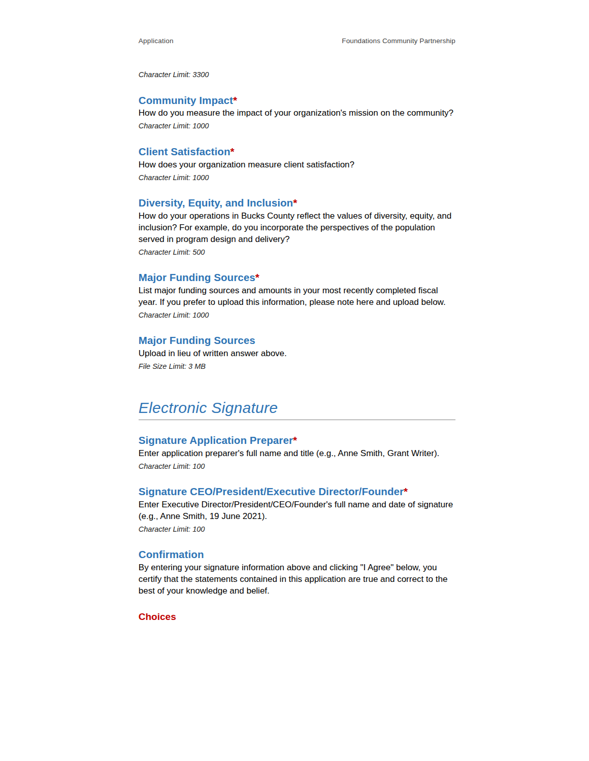Application
Foundations Community Partnership
Character Limit: 3300
Community Impact*
How do you measure the impact of your organization's mission on the community?
Character Limit: 1000
Client Satisfaction*
How does your organization measure client satisfaction?
Character Limit: 1000
Diversity, Equity, and Inclusion*
How do your operations in Bucks County reflect the values of diversity, equity, and inclusion? For example, do you incorporate the perspectives of the population served in program design and delivery?
Character Limit: 500
Major Funding Sources*
List major funding sources and amounts in your most recently completed fiscal year. If you prefer to upload this information, please note here and upload below.
Character Limit: 1000
Major Funding Sources
Upload in lieu of written answer above.
File Size Limit: 3 MB
Electronic Signature
Signature Application Preparer*
Enter application preparer's full name and title (e.g., Anne Smith, Grant Writer).
Character Limit: 100
Signature CEO/President/Executive Director/Founder*
Enter Executive Director/President/CEO/Founder's full name and date of signature (e.g., Anne Smith, 19 June 2021).
Character Limit: 100
Confirmation
By entering your signature information above and clicking "I Agree" below, you certify that the statements contained in this application are true and correct to the best of your knowledge and belief.
Choices